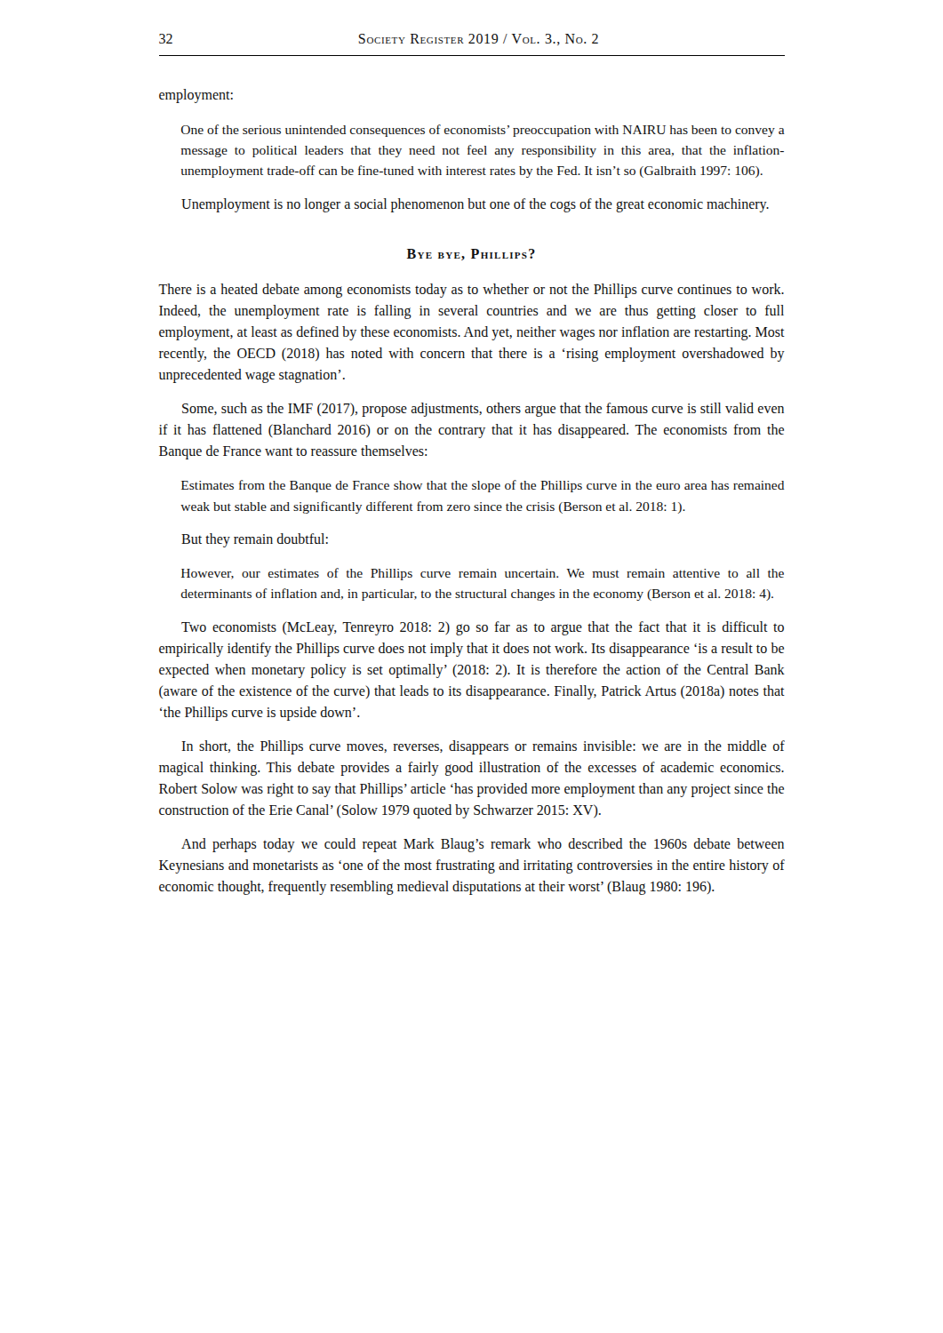32 Society Register 2019 / Vol. 3., No. 2
employment:
One of the serious unintended consequences of economists’ preoccupation with NAIRU has been to convey a message to political leaders that they need not feel any responsibility in this area, that the inflation-unemployment trade-off can be fine-tuned with interest rates by the Fed. It isn’t so (Galbraith 1997: 106).
Unemployment is no longer a social phenomenon but one of the cogs of the great economic machinery.
Bye bye, Phillips?
There is a heated debate among economists today as to whether or not the Phillips curve continues to work. Indeed, the unemployment rate is falling in several countries and we are thus getting closer to full employment, at least as defined by these economists. And yet, neither wages nor inflation are restarting. Most recently, the OECD (2018) has noted with concern that there is a ‘rising employment overshadowed by unprecedented wage stagnation’.
Some, such as the IMF (2017), propose adjustments, others argue that the famous curve is still valid even if it has flattened (Blanchard 2016) or on the contrary that it has disappeared. The economists from the Banque de France want to reassure themselves:
Estimates from the Banque de France show that the slope of the Phillips curve in the euro area has remained weak but stable and significantly different from zero since the crisis (Berson et al. 2018: 1).
But they remain doubtful:
However, our estimates of the Phillips curve remain uncertain. We must remain attentive to all the determinants of inflation and, in particular, to the structural changes in the economy (Berson et al. 2018: 4).
Two economists (McLeay, Tenreyro 2018: 2) go so far as to argue that the fact that it is difficult to empirically identify the Phillips curve does not imply that it does not work. Its disappearance ‘is a result to be expected when monetary policy is set optimally’ (2018: 2). It is therefore the action of the Central Bank (aware of the existence of the curve) that leads to its disappearance. Finally, Patrick Artus (2018a) notes that ‘the Phillips curve is upside down’.
In short, the Phillips curve moves, reverses, disappears or remains invisible: we are in the middle of magical thinking. This debate provides a fairly good illustration of the excesses of academic economics. Robert Solow was right to say that Phillips’ article ‘has provided more employment than any project since the construction of the Erie Canal’ (Solow 1979 quoted by Schwarzer 2015: XV).
And perhaps today we could repeat Mark Blaug’s remark who described the 1960s debate between Keynesians and monetarists as ‘one of the most frustrating and irritating controversies in the entire history of economic thought, frequently resembling medieval disputations at their worst’ (Blaug 1980: 196).